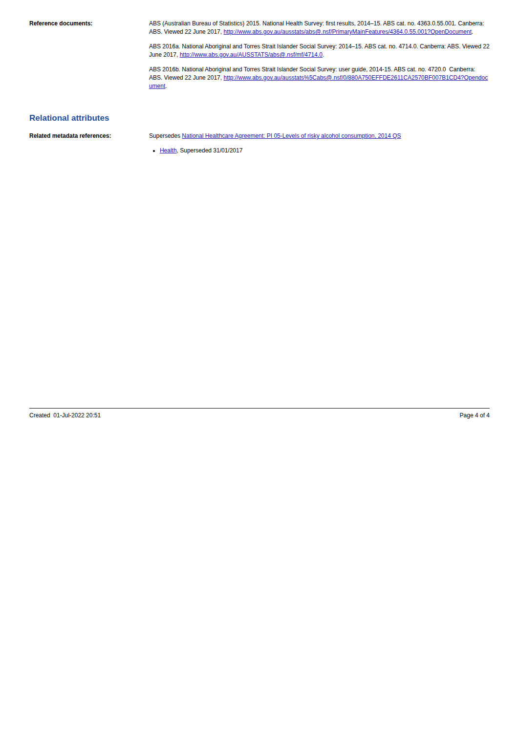| Reference documents: | ABS (Australian Bureau of Statistics) 2015. National Health Survey: first results, 2014–15. ABS cat. no. 4363.0.55.001. Canberra: ABS. Viewed 22 June 2017, http://www.abs.gov.au/ausstats/abs@.nsf/PrimaryMainFeatures/4364.0.55.001?OpenDocument . ABS 2016a. National Aboriginal and Torres Strait Islander Social Survey: 2014–15. ABS cat. no. 4714.0. Canberra: ABS. Viewed 22 June 2017, http://www.abs.gov.au/AUSSTATS/abs@.nsf/mf/4714.0 . ABS 2016b. National Aboriginal and Torres Strait Islander Social Survey: user guide, 2014-15. ABS cat. no. 4720.0 Canberra: ABS. Viewed 22 June 2017, http://www.abs.gov.au/ausstats%5Cabs@.nsf/0/880A750EFFDE2611CA2570BF007B1CD4?Opendocument . |
Relational attributes
| Related metadata references: | Supersedes National Healthcare Agreement: PI 05-Levels of risky alcohol consumption, 2014 QS Health , Superseded 31/01/2017 |
Created 01-Jul-2022 20:51 Page 4 of 4